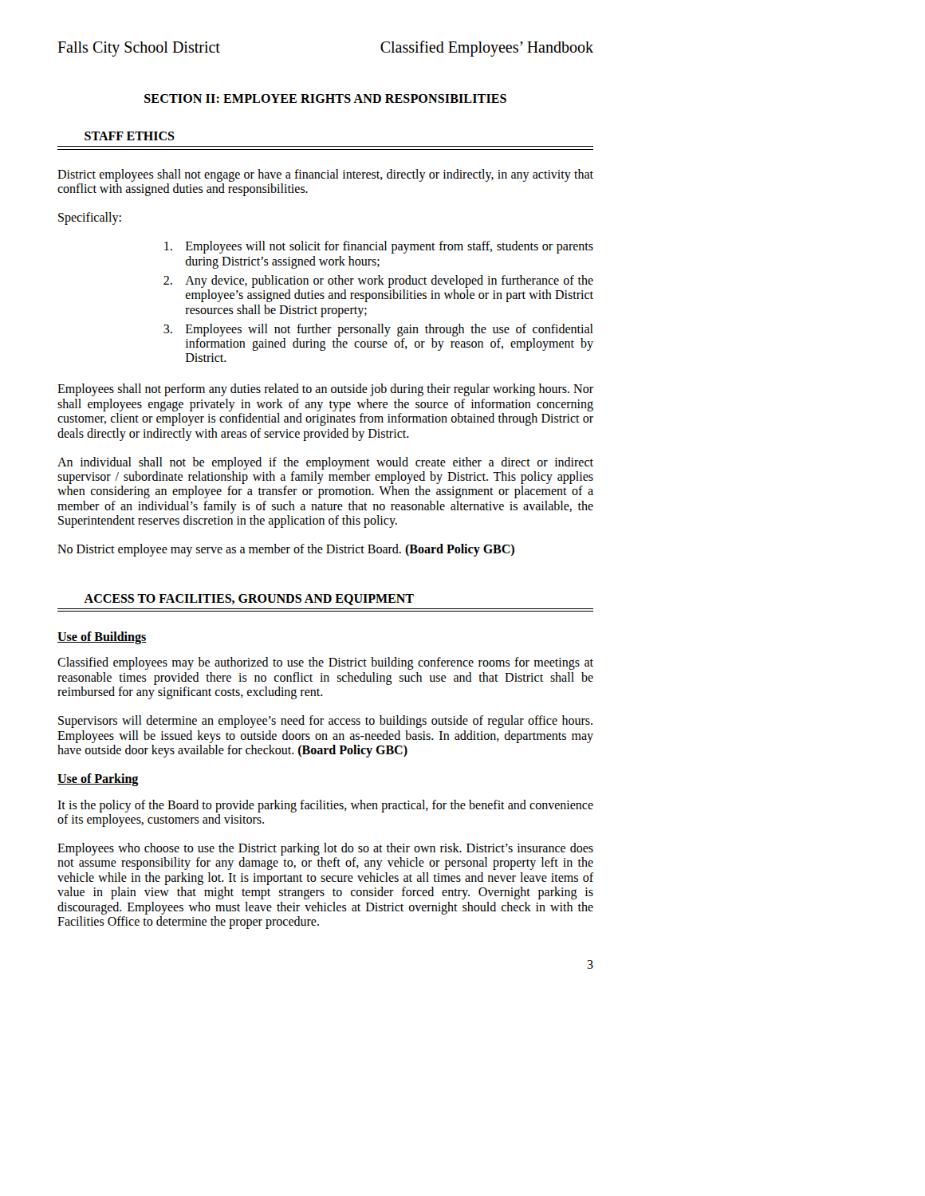Falls City School District
Classified Employees’ Handbook
SECTION II: EMPLOYEE RIGHTS AND RESPONSIBILITIES
STAFF ETHICS
District employees shall not engage or have a financial interest, directly or indirectly, in any activity that conflict with assigned duties and responsibilities.
Specifically:
Employees will not solicit for financial payment from staff, students or parents during District’s assigned work hours;
Any device, publication or other work product developed in furtherance of the employee’s assigned duties and responsibilities in whole or in part with District resources shall be District property;
Employees will not further personally gain through the use of confidential information gained during the course of, or by reason of, employment by District.
Employees shall not perform any duties related to an outside job during their regular working hours. Nor shall employees engage privately in work of any type where the source of information concerning customer, client or employer is confidential and originates from information obtained through District or deals directly or indirectly with areas of service provided by District.
An individual shall not be employed if the employment would create either a direct or indirect supervisor / subordinate relationship with a family member employed by District. This policy applies when considering an employee for a transfer or promotion. When the assignment or placement of a member of an individual’s family is of such a nature that no reasonable alternative is available, the Superintendent reserves discretion in the application of this policy.
No District employee may serve as a member of the District Board. (Board Policy GBC)
ACCESS TO FACILITIES, GROUNDS AND EQUIPMENT
Use of Buildings
Classified employees may be authorized to use the District building conference rooms for meetings at reasonable times provided there is no conflict in scheduling such use and that District shall be reimbursed for any significant costs, excluding rent.
Supervisors will determine an employee’s need for access to buildings outside of regular office hours. Employees will be issued keys to outside doors on an as-needed basis. In addition, departments may have outside door keys available for checkout. (Board Policy GBC)
Use of Parking
It is the policy of the Board to provide parking facilities, when practical, for the benefit and convenience of its employees, customers and visitors.
Employees who choose to use the District parking lot do so at their own risk. District’s insurance does not assume responsibility for any damage to, or theft of, any vehicle or personal property left in the vehicle while in the parking lot. It is important to secure vehicles at all times and never leave items of value in plain view that might tempt strangers to consider forced entry. Overnight parking is discouraged. Employees who must leave their vehicles at District overnight should check in with the Facilities Office to determine the proper procedure.
3